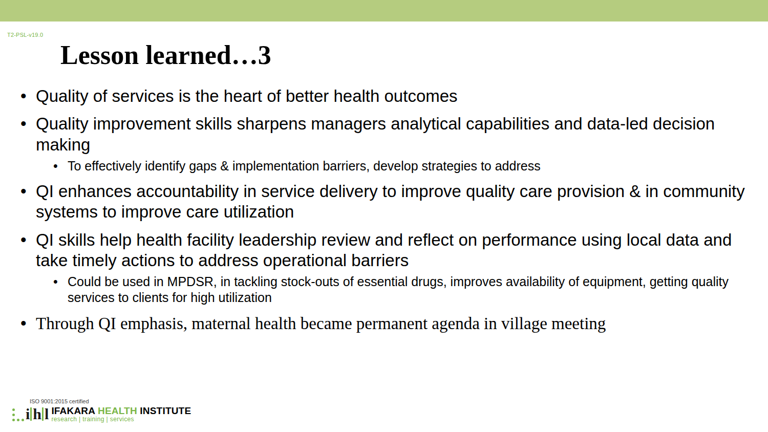T2-PSL-v19.0
Lesson learned…3
Quality of services is the heart of better health outcomes
Quality improvement skills sharpens managers analytical capabilities and data-led decision making
To effectively identify gaps & implementation barriers, develop strategies to address
QI enhances accountability in service delivery to improve quality care provision & in community systems to improve care utilization
QI skills help health facility leadership review and reflect on performance using local data and take timely actions to address operational barriers
Could be used in MPDSR, in tackling stock-outs of essential drugs, improves availability of equipment, getting quality services to clients for high utilization
Through QI emphasis, maternal health became permanent agenda in village meeting
ISO 9001:2015 certified
i h l
IFAKARA HEALTH INSTITUTE
research | training | services